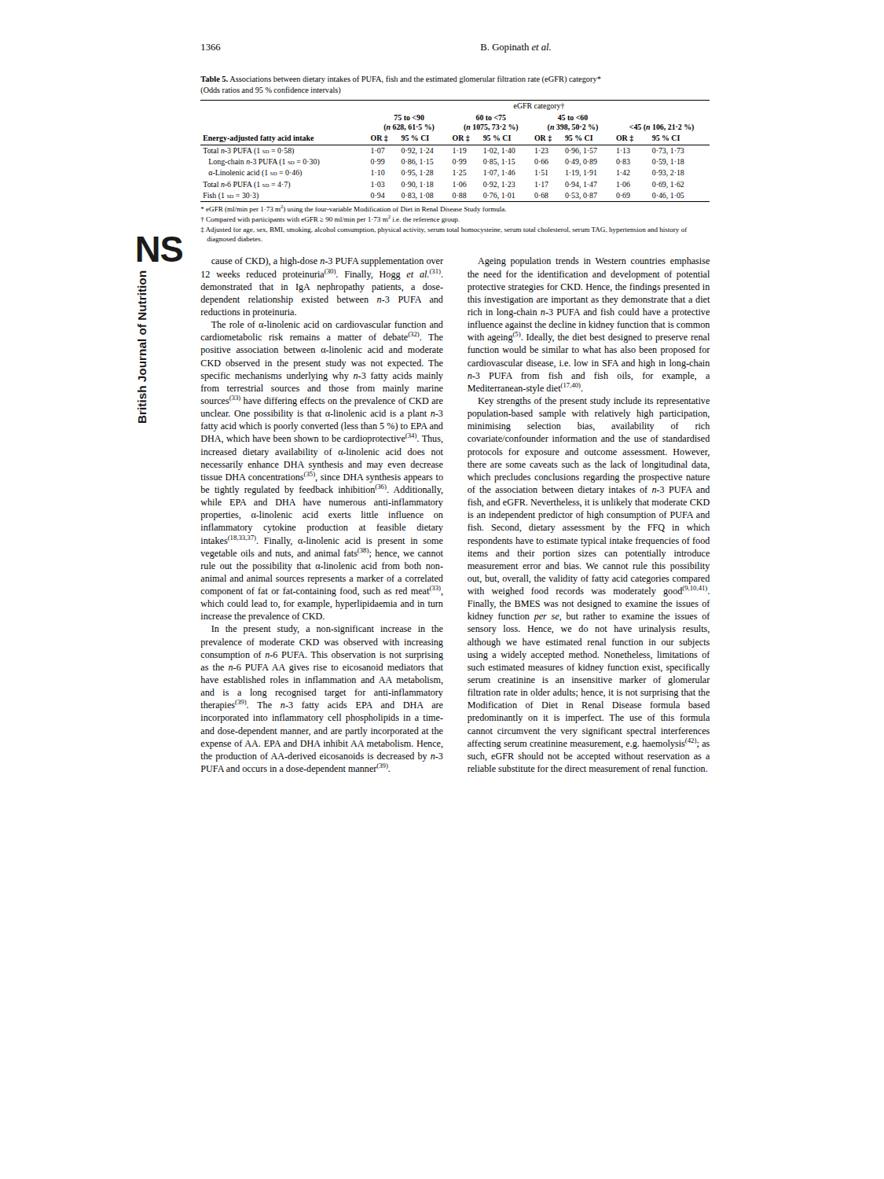NS
British Journal of Nutrition
1366
B. Gopinath et al.
Table 5. Associations between dietary intakes of PUFA, fish and the estimated glomerular filtration rate (eGFR) category*
(Odds ratios and 95 % confidence intervals)
| | eGFR category† |
| | 75 to <90 ( n 628, 61·5 %) | 60 to <75 ( n 1075, 73·2 %) | 45 to <60 ( n 398, 50·2 %) | <45 ( n 106, 21·2 %) |
| Energy-adjusted fatty acid intake | OR ‡ | 95 % CI | OR ‡ | 95 % CI | OR ‡ | 95 % CI | OR ‡ | 95 % CI |
| Total n -3 PUFA (1 sd = 0·58) | 1·07 | 0·92, 1·24 | 1·19 | 1·02, 1·40 | 1·23 | 0·96, 1·57 | 1·13 | 0·73, 1·73 |
| Long-chain n -3 PUFA (1 sd = 0·30) | 0·99 | 0·86, 1·15 | 0·99 | 0·85, 1·15 | 0·66 | 0·49, 0·89 | 0·83 | 0·59, 1·18 |
| α-Linolenic acid (1 sd = 0·46) | 1·10 | 0·95, 1·28 | 1·25 | 1·07, 1·46 | 1·51 | 1·19, 1·91 | 1·42 | 0·93, 2·18 |
| Total n -6 PUFA (1 sd = 4·7) | 1·03 | 0·90, 1·18 | 1·06 | 0·92, 1·23 | 1·17 | 0·94, 1·47 | 1·06 | 0·69, 1·62 |
| Fish (1 sd = 30·3) | 0·94 | 0·83, 1·08 | 0·88 | 0·76, 1·01 | 0·68 | 0·53, 0·87 | 0·69 | 0·46, 1·05 |
* eGFR (ml/min per 1·73 m2) using the four-variable Modification of Diet in Renal Disease Study formula.
† Compared with participants with eGFR ≥ 90 ml/min per 1·73 m2 i.e. the reference group.
‡ Adjusted for age, sex, BMI, smoking, alcohol consumption, physical activity, serum total homocysteine, serum total cholesterol, serum TAG, hypertension and history of diagnosed diabetes.
cause of CKD), a high-dose n-3 PUFA supplementation over 12 weeks reduced proteinuria(30). Finally, Hogg et al.(31). demonstrated that in IgA nephropathy patients, a dose-dependent relationship existed between n-3 PUFA and reductions in proteinuria.
The role of α-linolenic acid on cardiovascular function and cardiometabolic risk remains a matter of debate(32). The positive association between α-linolenic acid and moderate CKD observed in the present study was not expected. The specific mechanisms underlying why n-3 fatty acids mainly from terrestrial sources and those from mainly marine sources(33) have differing effects on the prevalence of CKD are unclear. One possibility is that α-linolenic acid is a plant n-3 fatty acid which is poorly converted (less than 5 %) to EPA and DHA, which have been shown to be cardioprotective(34). Thus, increased dietary availability of α-linolenic acid does not necessarily enhance DHA synthesis and may even decrease tissue DHA concentrations(35), since DHA synthesis appears to be tightly regulated by feedback inhibition(36). Additionally, while EPA and DHA have numerous anti-inflammatory properties, α-linolenic acid exerts little influence on inflammatory cytokine production at feasible dietary intakes(18,33,37). Finally, α-linolenic acid is present in some vegetable oils and nuts, and animal fats(38); hence, we cannot rule out the possibility that α-linolenic acid from both non-animal and animal sources represents a marker of a correlated component of fat or fat-containing food, such as red meat(33), which could lead to, for example, hyperlipidaemia and in turn increase the prevalence of CKD.
In the present study, a non-significant increase in the prevalence of moderate CKD was observed with increasing consumption of n-6 PUFA. This observation is not surprising as the n-6 PUFA AA gives rise to eicosanoid mediators that have established roles in inflammation and AA metabolism, and is a long recognised target for anti-inflammatory therapies(39). The n-3 fatty acids EPA and DHA are incorporated into inflammatory cell phospholipids in a time- and dose-dependent manner, and are partly incorporated at the expense of AA. EPA and DHA inhibit AA metabolism. Hence, the production of AA-derived eicosanoids is decreased by n-3 PUFA and occurs in a dose-dependent manner(39).
Ageing population trends in Western countries emphasise the need for the identification and development of potential protective strategies for CKD. Hence, the findings presented in this investigation are important as they demonstrate that a diet rich in long-chain n-3 PUFA and fish could have a protective influence against the decline in kidney function that is common with ageing(5). Ideally, the diet best designed to preserve renal function would be similar to what has also been proposed for cardiovascular disease, i.e. low in SFA and high in long-chain n-3 PUFA from fish and fish oils, for example, a Mediterranean-style diet(17,40).
Key strengths of the present study include its representative population-based sample with relatively high participation, minimising selection bias, availability of rich covariate/confounder information and the use of standardised protocols for exposure and outcome assessment. However, there are some caveats such as the lack of longitudinal data, which precludes conclusions regarding the prospective nature of the association between dietary intakes of n-3 PUFA and fish, and eGFR. Nevertheless, it is unlikely that moderate CKD is an independent predictor of high consumption of PUFA and fish. Second, dietary assessment by the FFQ in which respondents have to estimate typical intake frequencies of food items and their portion sizes can potentially introduce measurement error and bias. We cannot rule this possibility out, but, overall, the validity of fatty acid categories compared with weighed food records was moderately good(9,10,41). Finally, the BMES was not designed to examine the issues of kidney function per se, but rather to examine the issues of sensory loss. Hence, we do not have urinalysis results, although we have estimated renal function in our subjects using a widely accepted method. Nonetheless, limitations of such estimated measures of kidney function exist, specifically serum creatinine is an insensitive marker of glomerular filtration rate in older adults; hence, it is not surprising that the Modification of Diet in Renal Disease formula based predominantly on it is imperfect. The use of this formula cannot circumvent the very significant spectral interferences affecting serum creatinine measurement, e.g. haemolysis(42); as such, eGFR should not be accepted without reservation as a reliable substitute for the direct measurement of renal function.